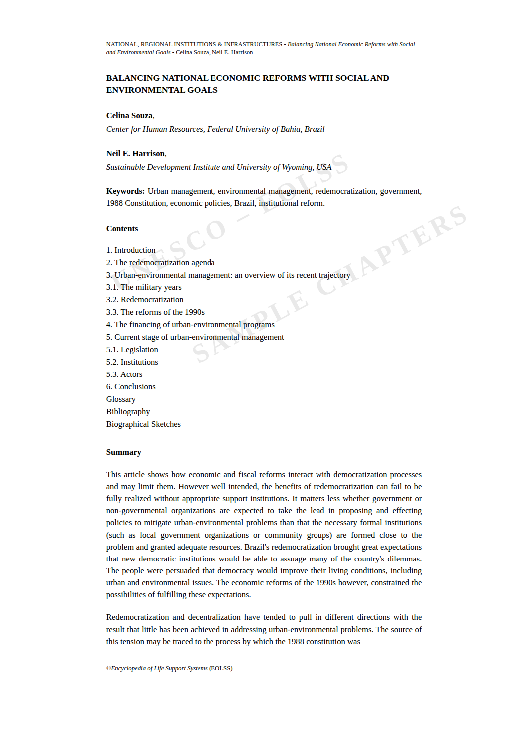UNESCO – EOLSS SAMPLE CHAPTERS
NATIONAL, REGIONAL INSTITUTIONS & INFRASTRUCTURES - Balancing National Economic Reforms with Social and Environmental Goals - Celina Souza, Neil E. Harrison
Balancing National Economic Reforms with Social and Environmental Goals
Celina Souza,
Center for Human Resources, Federal University of Bahia, Brazil
Neil E. Harrison,
Sustainable Development Institute and University of Wyoming, USA
Keywords: Urban management, environmental management, redemocratization, government, 1988 Constitution, economic policies, Brazil, institutional reform.
Contents
1. Introduction
2. The redemocratization agenda
3. Urban-environmental management: an overview of its recent trajectory
3.1. The military years
3.2. Redemocratization
3.3. The reforms of the 1990s
4. The financing of urban-environmental programs
5. Current stage of urban-environmental management
5.1. Legislation
5.2. Institutions
5.3. Actors
6. Conclusions
Glossary
Bibliography
Biographical Sketches
Summary
This article shows how economic and fiscal reforms interact with democratization processes and may limit them. However well intended, the benefits of redemocratization can fail to be fully realized without appropriate support institutions. It matters less whether government or non-governmental organizations are expected to take the lead in proposing and effecting policies to mitigate urban-environmental problems than that the necessary formal institutions (such as local government organizations or community groups) are formed close to the problem and granted adequate resources. Brazil's redemocratization brought great expectations that new democratic institutions would be able to assuage many of the country's dilemmas. The people were persuaded that democracy would improve their living conditions, including urban and environmental issues. The economic reforms of the 1990s however, constrained the possibilities of fulfilling these expectations.
Redemocratization and decentralization have tended to pull in different directions with the result that little has been achieved in addressing urban-environmental problems. The source of this tension may be traced to the process by which the 1988 constitution was
©Encyclopedia of Life Support Systems (EOLSS)